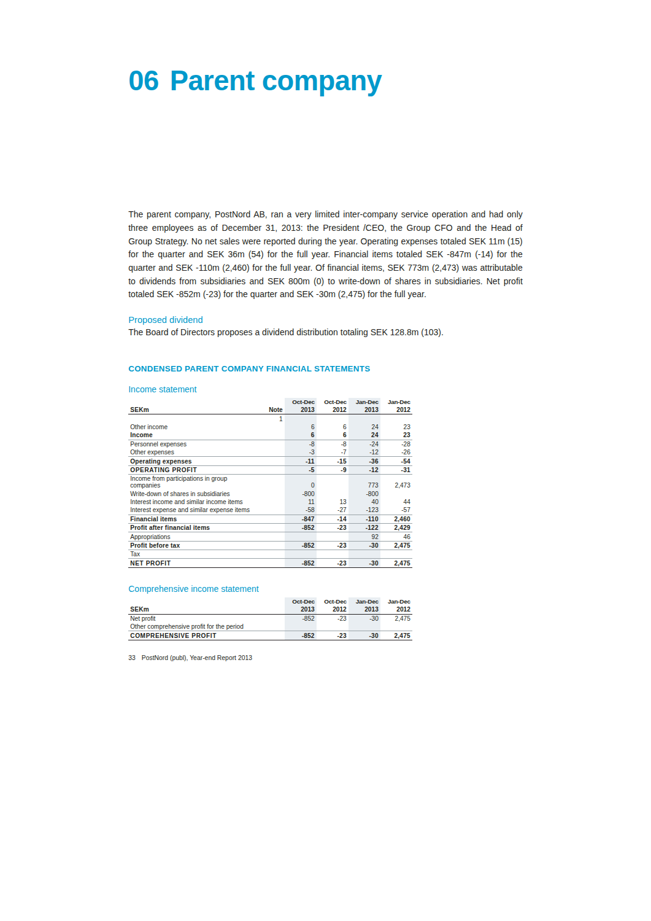06 Parent company
The parent company, PostNord AB, ran a very limited inter-company service operation and had only three employees as of December 31, 2013: the President /CEO, the Group CFO and the Head of Group Strategy. No net sales were reported during the year. Operating expenses totaled SEK 11m (15) for the quarter and SEK 36m (54) for the full year. Financial items totaled SEK -847m (-14) for the quarter and SEK -110m (2,460) for the full year. Of financial items, SEK 773m (2,473) was attributable to dividends from subsidiaries and SEK 800m (0) to write-down of shares in subsidiaries. Net profit totaled SEK -852m (-23) for the quarter and SEK -30m (2,475) for the full year.
Proposed dividend
The Board of Directors proposes a dividend distribution totaling SEK 128.8m (103).
CONDENSED PARENT COMPANY FINANCIAL STATEMENTS
Income statement
| | | Oct-Dec | Oct-Dec | Jan-Dec | Jan-Dec |
| --- | --- | --- | --- | --- | --- |
| SEKm | Note | 2013 | 2012 | 2013 | 2012 |
| | 1 | | | | |
| Other income | | 6 | 6 | 24 | 23 |
| Income | | 6 | 6 | 24 | 23 |
| Personnel expenses | | -8 | -8 | -24 | -28 |
| Other expenses | | -3 | -7 | -12 | -26 |
| Operating expenses | | -11 | -15 | -36 | -54 |
| OPERATING PROFIT | | -5 | -9 | -12 | -31 |
| Income from participations in group companies | | 0 | | 773 | 2,473 |
| Write-down of shares in subsidiaries | | -800 | | -800 | |
| Interest income and similar income items | | 11 | 13 | 40 | 44 |
| Interest expense and similar expense items | | -58 | -27 | -123 | -57 |
| Financial items | | -847 | -14 | -110 | 2,460 |
| Profit after financial items | | -852 | -23 | -122 | 2,429 |
| Appropriations | | | | 92 | 46 |
| Profit before tax | | -852 | -23 | -30 | 2,475 |
| Tax | | | | | |
| NET PROFIT | | -852 | -23 | -30 | 2,475 |
Comprehensive income statement
| | | Oct-Dec | Oct-Dec | Jan-Dec | Jan-Dec |
| --- | --- | --- | --- | --- | --- |
| SEKm | | 2013 | 2012 | 2013 | 2012 |
| Net profit | | -852 | -23 | -30 | 2,475 |
| Other comprehensive profit for the period | | | | | |
| COMPREHENSIVE PROFIT | | -852 | -23 | -30 | 2,475 |
33 PostNord (publ), Year-end Report 2013